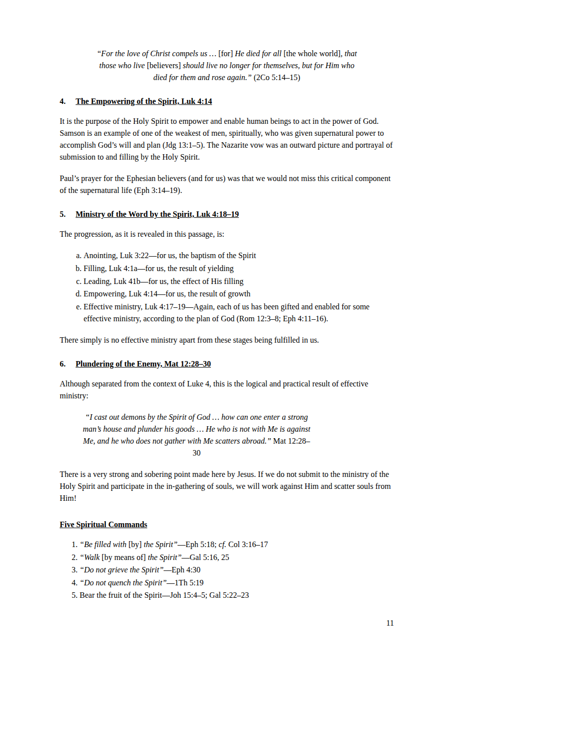“For the love of Christ compels us … [for] He died for all [the whole world], that those who live [believers] should live no longer for themselves, but for Him who died for them and rose again.” (2Co 5:14–15)
4. The Empowering of the Spirit, Luk 4:14
It is the purpose of the Holy Spirit to empower and enable human beings to act in the power of God. Samson is an example of one of the weakest of men, spiritually, who was given supernatural power to accomplish God’s will and plan (Jdg 13:1–5). The Nazarite vow was an outward picture and portrayal of submission to and filling by the Holy Spirit.
Paul’s prayer for the Ephesian believers (and for us) was that we would not miss this critical component of the supernatural life (Eph 3:14–19).
5. Ministry of the Word by the Spirit, Luk 4:18–19
The progression, as it is revealed in this passage, is:
Anointing, Luk 3:22—for us, the baptism of the Spirit
Filling, Luk 4:1a—for us, the result of yielding
Leading, Luk 41b—for us, the effect of His filling
Empowering, Luk 4:14—for us, the result of growth
Effective ministry, Luk 4:17–19—Again, each of us has been gifted and enabled for some effective ministry, according to the plan of God (Rom 12:3–8; Eph 4:11–16).
There simply is no effective ministry apart from these stages being fulfilled in us.
6. Plundering of the Enemy, Mat 12:28–30
Although separated from the context of Luke 4, this is the logical and practical result of effective ministry:
“I cast out demons by the Spirit of God … how can one enter a strong man’s house and plunder his goods … He who is not with Me is against Me, and he who does not gather with Me scatters abroad.” Mat 12:28–30
There is a very strong and sobering point made here by Jesus. If we do not submit to the ministry of the Holy Spirit and participate in the in-gathering of souls, we will work against Him and scatter souls from Him!
Five Spiritual Commands
“Be filled with [by] the Spirit”—Eph 5:18; cf. Col 3:16–17
“Walk [by means of] the Spirit”—Gal 5:16, 25
“Do not grieve the Spirit”—Eph 4:30
“Do not quench the Spirit”—1Th 5:19
Bear the fruit of the Spirit—Joh 15:4–5; Gal 5:22–23
11